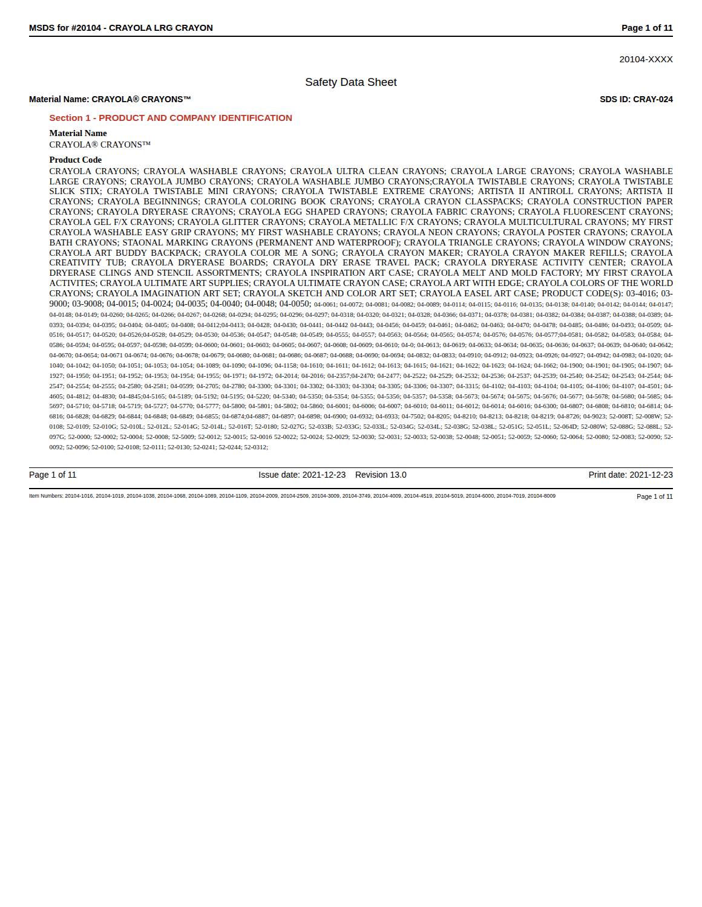MSDS for #20104 - CRAYOLA LRG CRAYON Page 1 of 11
20104-XXXX
Safety Data Sheet
Material Name: CRAYOLA® CRAYONS™ SDS ID: CRAY-024
Section 1 - PRODUCT AND COMPANY IDENTIFICATION
Material Name
CRAYOLA® CRAYONS™
Product Code
CRAYOLA CRAYONS; CRAYOLA WASHABLE CRAYONS; CRAYOLA ULTRA CLEAN CRAYONS; CRAYOLA LARGE CRAYONS; CRAYOLA WASHABLE LARGE CRAYONS; CRAYOLA JUMBO CRAYONS; CRAYOLA WASHABLE JUMBO CRAYONS;CRAYOLA TWISTABLE CRAYONS; CRAYOLA TWISTABLE SLICK STIX; CRAYOLA TWISTABLE MINI CRAYONS; CRAYOLA TWISTABLE EXTREME CRAYONS; ARTISTA II ANTIROLL CRAYONS; ARTISTA II CRAYONS; CRAYOLA BEGINNINGS; CRAYOLA COLORING BOOK CRAYONS; CRAYOLA CRAYON CLASSPACKS; CRAYOLA CONSTRUCTION PAPER CRAYONS; CRAYOLA DRYERASE CRAYONS; CRAYOLA EGG SHAPED CRAYONS; CRAYOLA FABRIC CRAYONS; CRAYOLA FLUORESCENT CRAYONS; CRAYOLA GEL F/X CRAYONS; CRAYOLA GLITTER CRAYONS; CRAYOLA METALLIC F/X CRAYONS; CRAYOLA MULTICULTURAL CRAYONS; MY FIRST CRAYOLA WASHABLE EASY GRIP CRAYONS; MY FIRST WASHABLE CRAYONS; CRAYOLA NEON CRAYONS; CRAYOLA POSTER CRAYONS; CRAYOLA BATH CRAYONS; STAONAL MARKING CRAYONS (PERMANENT AND WATERPROOF); CRAYOLA TRIANGLE CRAYONS; CRAYOLA WINDOW CRAYONS; CRAYOLA ART BUDDY BACKPACK; CRAYOLA COLOR ME A SONG; CRAYOLA CRAYON MAKER; CRAYOLA CRAYON MAKER REFILLS; CRAYOLA CREATIVITY TUB; CRAYOLA DRYERASE BOARDS; CRAYOLA DRY ERASE TRAVEL PACK; CRAYOLA DRYERASE ACTIVITY CENTER; CRAYOLA DRYERASE CLINGS AND STENCIL ASSORTMENTS; CRAYOLA INSPIRATION ART CASE; CRAYOLA MELT AND MOLD FACTORY; MY FIRST CRAYOLA ACTIVITES; CRAYOLA ULTIMATE ART SUPPLIES; CRAYOLA ULTIMATE CRAYON CASE; CRAYOLA ART WITH EDGE; CRAYOLA COLORS OF THE WORLD CRAYONS; CRAYOLA IMAGINATION ART SET; CRAYOLA SKETCH AND COLOR ART SET; CRAYOLA EASEL ART CASE; PRODUCT CODE(S): 03-4016; 03-9000; 03-9008; 04-0015; 04-0024; 04-0035; 04-0040; 04-0048; 04-0050; 04-0061; 04-0072; 04-0081; 04-0082; 04-0089; 04-0114; 04-0115; 04-0116; 04-0135; 04-0138; 04-0140; 04-0142; 04-0144; 04-0147; 04-0148; 04-0149; 04-0260; 04-0265; 04-0266; 04-0267; 04-0268; 04-0294; 04-0295; 04-0296; 04-0297; 04-0318; 04-0320; 04-0321; 04-0328; 04-0366; 04-0371; 04-0378; 04-0381; 04-0382; 04-0384; 04-0387; 04-0388; 04-0389; 04-0393; 04-0394; 04-0395; 04-0404; 04-0405; 04-0408; 04-0412;04-0413; 04-0428; 04-0430; 04-0441; 04-0442 04-0443; 04-0456; 04-0459; 04-0461; 04-0462; 04-0463; 04-0470; 04-0478; 04-0485; 04-0486; 04-0493; 04-0509; 04-0516; 04-0517; 04-0520; 04-0526;04-0528; 04-0529; 04-0530; 04-0536; 04-0547; 04-0548; 04-0549; 04-0555; 04-0557; 04-0563; 04-0564; 04-0565; 04-0574; 04-0576; 04-0576; 04-0577;04-0581; 04-0582; 04-0583; 04-0584; 04-0586; 04-0594; 04-0595; 04-0597; 04-0598; 04-0599; 04-0600; 04-0601; 04-0603; 04-0605; 04-0607; 04-0608; 04-0609; 04-0610; 04-0; 04-0613; 04-0619; 04-0633; 04-0634; 04-0635; 04-0636; 04-0637; 04-0639; 04-0640; 04-0642; 04-0670; 04-0654; 04-0671 04-0674; 04-0676; 04-0678; 04-0679; 04-0680; 04-0681; 04-0686; 04-0687; 04-0688; 04-0690; 04-0694; 04-0832; 04-0833; 04-0910; 04-0912; 04-0923; 04-0926; 04-0927; 04-0942; 04-0983; 04-1020; 04-1040; 04-1042; 04-1050; 04-1051; 04-1053; 04-1054; 04-1089; 04-1090; 04-1096; 04-1158; 04-1610; 04-1611; 04-1612; 04-1613; 04-1615; 04-1621; 04-1622; 04-1623; 04-1624; 04-1662; 04-1900; 04-1901; 04-1905; 04-1907; 04-1927; 04-1950; 04-1951; 04-1952; 04-1953; 04-1954; 04-1955; 04-1971; 04-1972; 04-2014; 04-2016; 04-2357;04-2470; 04-2477; 04-2522; 04-2529; 04-2532; 04-2536; 04-2537; 04-2539; 04-2540; 04-2542; 04-2543; 04-2544; 04-2547; 04-2554; 04-2555; 04-2580; 04-2581; 04-0599; 04-2705; 04-2780; 04-3300; 04-3301; 04-3302; 04-3303; 04-3304; 04-3305; 04-3306; 04-3307; 04-3315; 04-4102; 04-4103; 04-4104; 04-4105; 04-4106; 04-4107; 04-4501; 04-4605; 04-4812; 04-4830; 04-4845;04-5165; 04-5189; 04-5192; 04-5195; 04-5220; 04-5340; 04-5350; 04-5354; 04-5355; 04-5356; 04-5357; 04-5358; 04-5673; 04-5674; 04-5675; 04-5676; 04-5677; 04-5678; 04-5680; 04-5685; 04-5697; 04-5710; 04-5718; 04-5719; 04-5727; 04-5770; 04-5777; 04-5800; 04-5801; 04-5802; 04-5860; 04-6001; 04-6006; 04-6007; 04-6010; 04-6011; 04-6012; 04-6014; 04-6016; 04-6300; 04-6807; 04-6808; 04-6810; 04-6814; 04-6816; 04-6828; 04-6829; 04-6844; 04-6848; 04-6849; 04-6855; 04-6874;04-6887; 04-6897; 04-6898; 04-6900; 04-6932; 04-6933; 04-7502; 04-8205; 04-8210; 04-8213; 04-8218; 04-8219; 04-8726; 04-9023; 52-008T; 52-008W; 52-0108; 52-0109; 52-010G; 52-010L; 52-012L; 52-014G; 52-014L; 52-016T; 52-0180; 52-027G; 52-033B; 52-033G; 52-033L; 52-034G; 52-034L; 52-038G; 52-038L; 52-051G; 52-051L; 52-064D; 52-080W; 52-088G; 52-088L; 52-097G; 52-0000; 52-0002; 52-0004; 52-0008; 52-5009; 52-0012; 52-0015; 52-0016 52-0022; 52-0024; 52-0029; 52-0030; 52-0031; 52-0033; 52-0038; 52-0048; 52-0051; 52-0059; 52-0060; 52-0064; 52-0080; 52-0083; 52-0090; 52-0092; 52-0096; 52-0100; 52-0108; 52-0111; 52-0130; 52-0241; 52-0244; 52-0312;
Page 1 of 11 Issue date: 2021-12-23 Revision 13.0 Print date: 2021-12-23
Item Numbers: 20104-1016, 20104-1019, 20104-1038, 20104-1068, 20104-1089, 20104-1109, 20104-2009, 20104-2509, 20104-3009, 20104-3749, 20104-4009, 20104-4519, 20104-5019, 20104-6000, 20104-7019, 20104-8009 Page 1 of 11